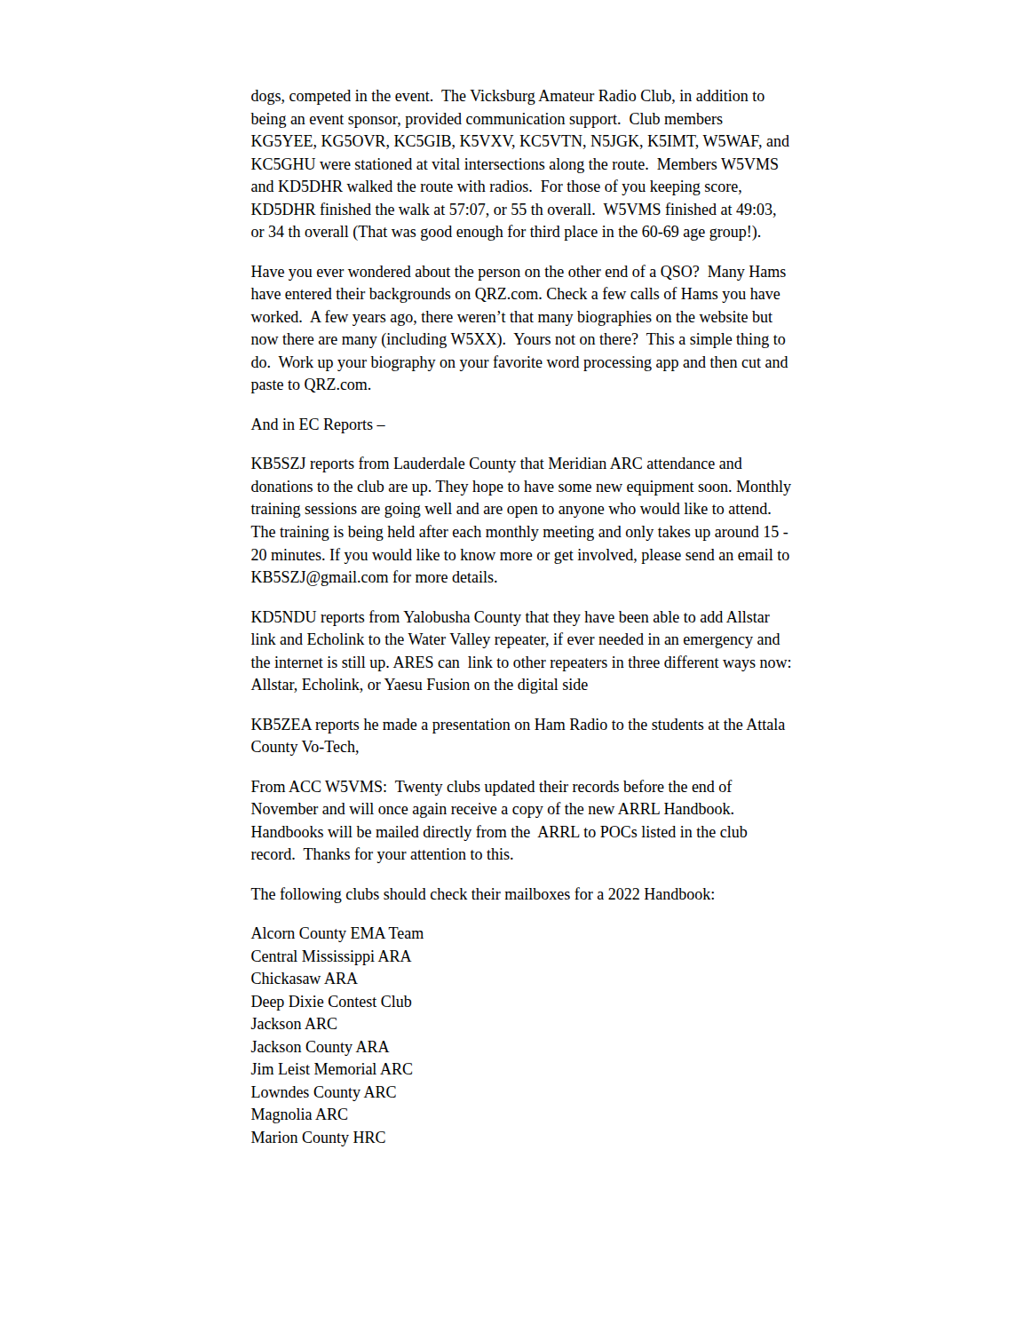dogs, competed in the event. The Vicksburg Amateur Radio Club, in addition to being an event sponsor, provided communication support. Club members KG5YEE, KG5OVR, KC5GIB, K5VXV, KC5VTN, N5JGK, K5IMT, W5WAF, and KC5GHU were stationed at vital intersections along the route. Members W5VMS and KD5DHR walked the route with radios. For those of you keeping score, KD5DHR finished the walk at 57:07, or 55 th overall. W5VMS finished at 49:03, or 34 th overall (That was good enough for third place in the 60-69 age group!).
Have you ever wondered about the person on the other end of a QSO? Many Hams have entered their backgrounds on QRZ.com. Check a few calls of Hams you have worked. A few years ago, there weren’t that many biographies on the website but now there are many (including W5XX). Yours not on there? This a simple thing to do. Work up your biography on your favorite word processing app and then cut and paste to QRZ.com.
And in EC Reports –
KB5SZJ reports from Lauderdale County that Meridian ARC attendance and donations to the club are up. They hope to have some new equipment soon. Monthly training sessions are going well and are open to anyone who would like to attend. The training is being held after each monthly meeting and only takes up around 15 - 20 minutes. If you would like to know more or get involved, please send an email to KB5SZJ@gmail.com for more details.
KD5NDU reports from Yalobusha County that they have been able to add Allstar link and Echolink to the Water Valley repeater, if ever needed in an emergency and the internet is still up. ARES can link to other repeaters in three different ways now: Allstar, Echolink, or Yaesu Fusion on the digital side
KB5ZEA reports he made a presentation on Ham Radio to the students at the Attala County Vo-Tech,
From ACC W5VMS: Twenty clubs updated their records before the end of November and will once again receive a copy of the new ARRL Handbook. Handbooks will be mailed directly from the ARRL to POCs listed in the club record. Thanks for your attention to this.
The following clubs should check their mailboxes for a 2022 Handbook:
Alcorn County EMA Team
Central Mississippi ARA
Chickasaw ARA
Deep Dixie Contest Club
Jackson ARC
Jackson County ARA
Jim Leist Memorial ARC
Lowndes County ARC
Magnolia ARC
Marion County HRC